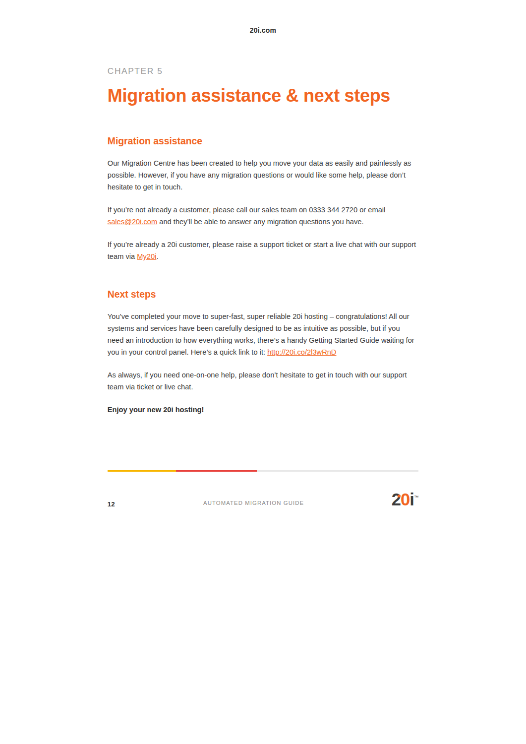20i.com
Chapter 5
Migration assistance & next steps
Migration assistance
Our Migration Centre has been created to help you move your data as easily and painlessly as possible. However, if you have any migration questions or would like some help, please don’t hesitate to get in touch.
If you’re not already a customer, please call our sales team on 0333 344 2720 or email sales@20i.com and they’ll be able to answer any migration questions you have.
If you’re already a 20i customer, please raise a support ticket or start a live chat with our support team via My20i.
Next steps
You’ve completed your move to super-fast, super reliable 20i hosting – congratulations! All our systems and services have been carefully designed to be as intuitive as possible, but if you need an introduction to how everything works, there’s a handy Getting Started Guide waiting for you in your control panel. Here’s a quick link to it: http://20i.co/2l3wRnD
As always, if you need one-on-one help, please don’t hesitate to get in touch with our support team via ticket or live chat.
Enjoy your new 20i hosting!
12
Automated Migration Guide
20i™